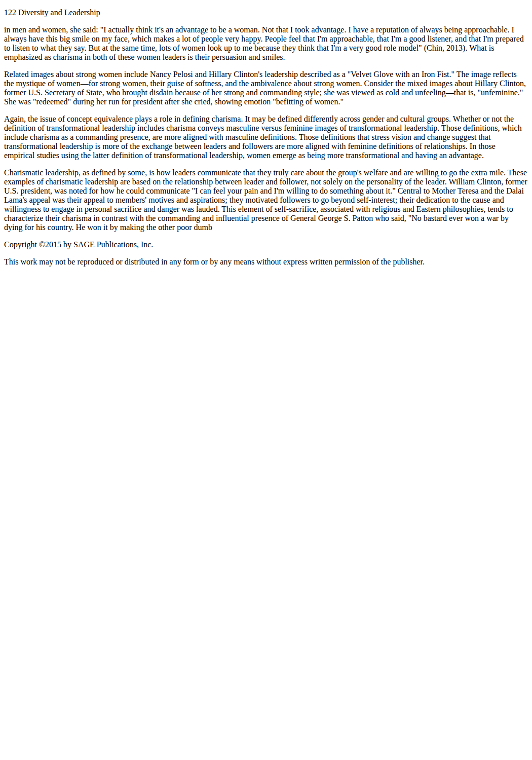122 Diversity and Leadership
in men and women, she said: "I actually think it's an advantage to be a woman. Not that I took advantage. I have a reputation of always being approachable. I always have this big smile on my face, which makes a lot of people very happy. People feel that I'm approachable, that I'm a good listener, and that I'm prepared to listen to what they say. But at the same time, lots of women look up to me because they think that I'm a very good role model" (Chin, 2013). What is emphasized as charisma in both of these women leaders is their persuasion and smiles.
Related images about strong women include Nancy Pelosi and Hillary Clinton's leadership described as a "Velvet Glove with an Iron Fist." The image reflects the mystique of women—for strong women, their guise of softness, and the ambivalence about strong women. Consider the mixed images about Hillary Clinton, former U.S. Secretary of State, who brought disdain because of her strong and commanding style; she was viewed as cold and unfeeling—that is, "unfeminine." She was "redeemed" during her run for president after she cried, showing emotion "befitting of women."
Again, the issue of concept equivalence plays a role in defining charisma. It may be defined differently across gender and cultural groups. Whether or not the definition of transformational leadership includes charisma conveys masculine versus feminine images of transformational leadership. Those definitions, which include charisma as a commanding presence, are more aligned with masculine definitions. Those definitions that stress vision and change suggest that transformational leadership is more of the exchange between leaders and followers are more aligned with feminine definitions of relationships. In those empirical studies using the latter definition of transformational leadership, women emerge as being more transformational and having an advantage.
Charismatic leadership, as defined by some, is how leaders communicate that they truly care about the group's welfare and are willing to go the extra mile. These examples of charismatic leadership are based on the relationship between leader and follower, not solely on the personality of the leader. William Clinton, former U.S. president, was noted for how he could communicate "I can feel your pain and I'm willing to do something about it." Central to Mother Teresa and the Dalai Lama's appeal was their appeal to members' motives and aspirations; they motivated followers to go beyond self-interest; their dedication to the cause and willingness to engage in personal sacrifice and danger was lauded. This element of self-sacrifice, associated with religious and Eastern philosophies, tends to characterize their charisma in contrast with the commanding and influential presence of General George S. Patton who said, "No bastard ever won a war by dying for his country. He won it by making the other poor dumb
Copyright ©2015 by SAGE Publications, Inc.
This work may not be reproduced or distributed in any form or by any means without express written permission of the publisher.